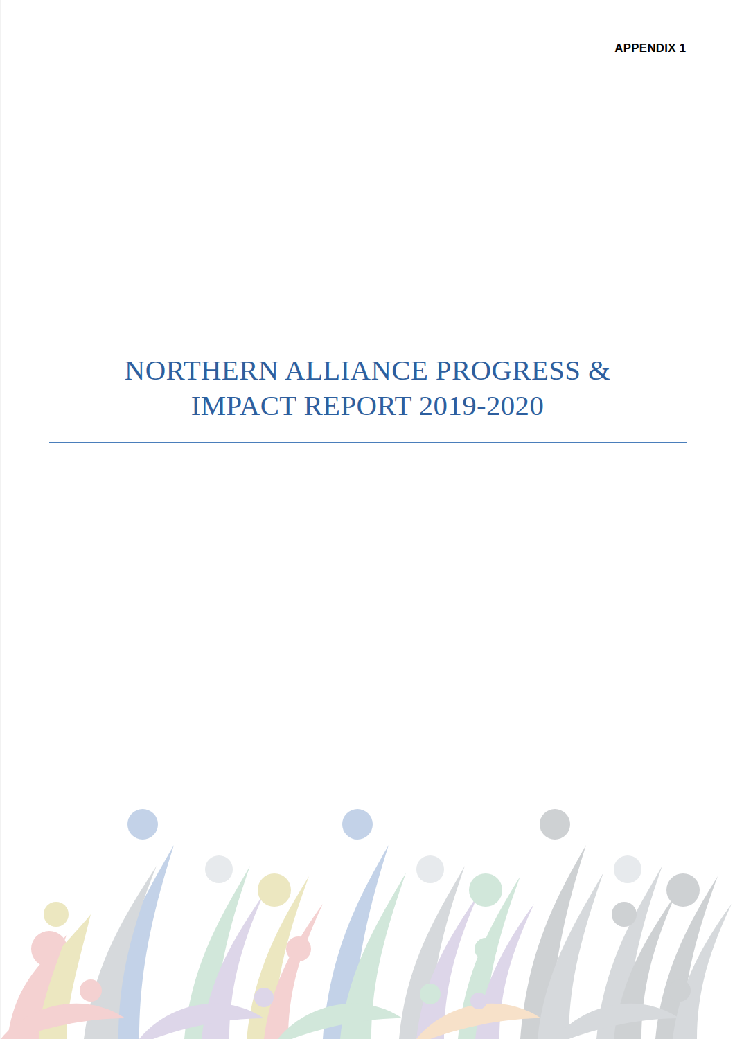APPENDIX 1
NORTHERN ALLIANCE PROGRESS &
IMPACT REPORT 2019-2020